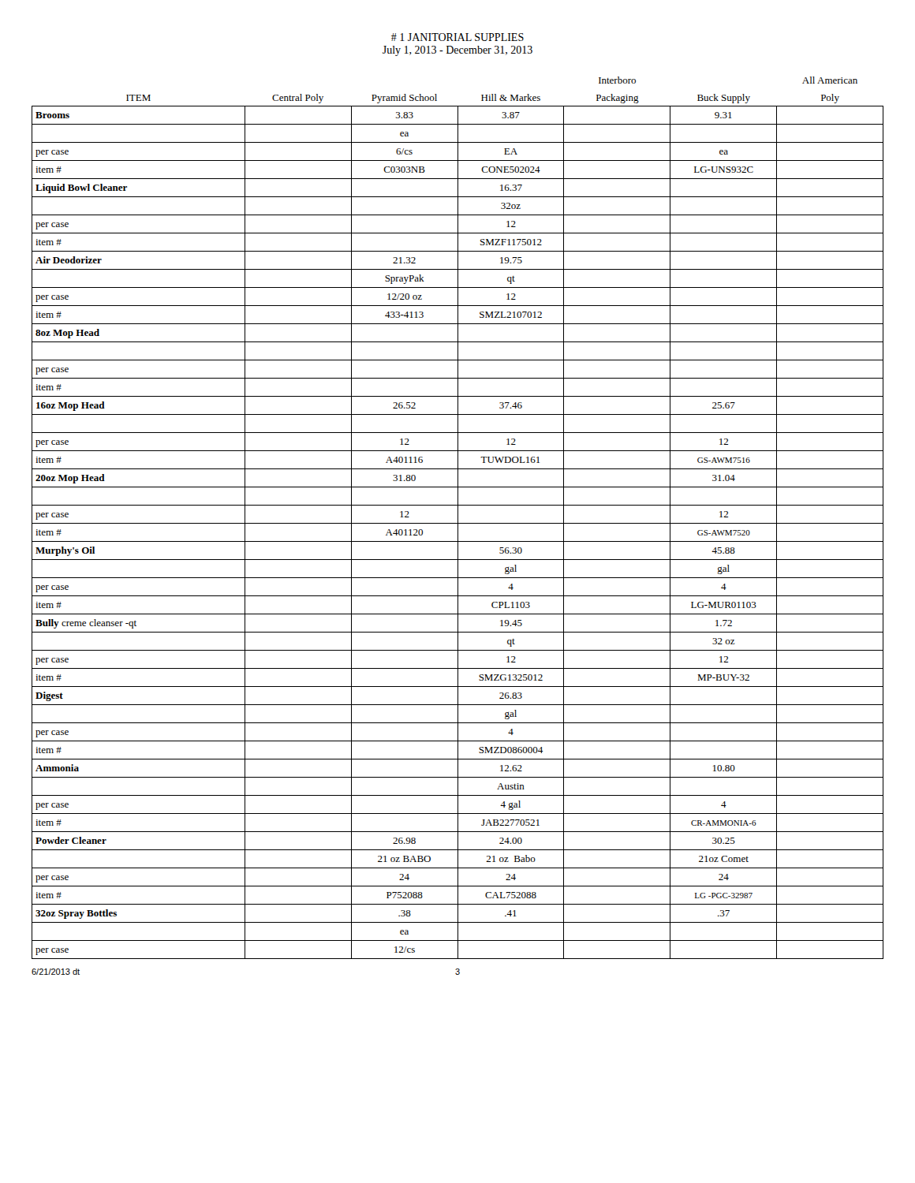# 1 JANITORIAL SUPPLIES
July 1, 2013 - December 31, 2013
| | | | | Interboro | | All American |
| --- | --- | --- | --- | --- | --- | --- |
| ITEM | Central Poly | Pyramid School | Hill & Markes | Packaging | Buck Supply | Poly |
| Brooms | | 3.83 | 3.87 | | 9.31 | |
| | | ea | | | | |
| per case | | 6/cs | EA | | ea | |
| item # | | C0303NB | CONE502024 | | LG-UNS932C | |
| Liquid Bowl Cleaner | | | 16.37 | | | |
| | | | 32oz | | | |
| per case | | | 12 | | | |
| item # | | | SMZF1175012 | | | |
| Air Deodorizer | | 21.32 | 19.75 | | | |
| | | SprayPak | qt | | | |
| per case | | 12/20 oz | 12 | | | |
| item # | | 433-4113 | SMZL2107012 | | | |
| 8oz Mop Head | | | | | | |
| per case | | | | | | |
| item # | | | | | | |
| 16oz Mop Head | | 26.52 | 37.46 | | 25.67 | |
| per case | | 12 | 12 | | 12 | |
| item # | | A401116 | TUWDOL161 | | GS-AWM7516 | |
| 20oz Mop Head | | 31.80 | | | 31.04 | |
| per case | | 12 | | | 12 | |
| item # | | A401120 | | | GS-AWM7520 | |
| Murphy's Oil | | | 56.30 | | 45.88 | |
| | | | gal | | gal | |
| per case | | | 4 | | 4 | |
| item # | | | CPL1103 | | LG-MUR01103 | |
| Bully creme cleanser -qt | | | 19.45 | | 1.72 | |
| | | | qt | | 32 oz | |
| per case | | | 12 | | 12 | |
| item # | | | SMZG1325012 | | MP-BUY-32 | |
| Digest | | | 26.83 | | | |
| | | | gal | | | |
| per case | | | 4 | | | |
| item # | | | SMZD0860004 | | | |
| Ammonia | | | 12.62 | | 10.80 | |
| | | | Austin | | | |
| per case | | | 4 gal | | 4 | |
| item # | | | JAB22770521 | | CR-AMMONIA-6 | |
| Powder Cleaner | | 26.98 | 24.00 | | 30.25 | |
| | | 21 oz BABO | 21 oz Babo | | 21oz Comet | |
| per case | | 24 | 24 | | 24 | |
| item # | | P752088 | CAL752088 | | LG -PGC-32987 | |
| 32oz Spray Bottles | | .38 | .41 | | .37 | |
| | | ea | | | | |
| per case | | 12/cs | | | | |
6/21/2013 dt 3